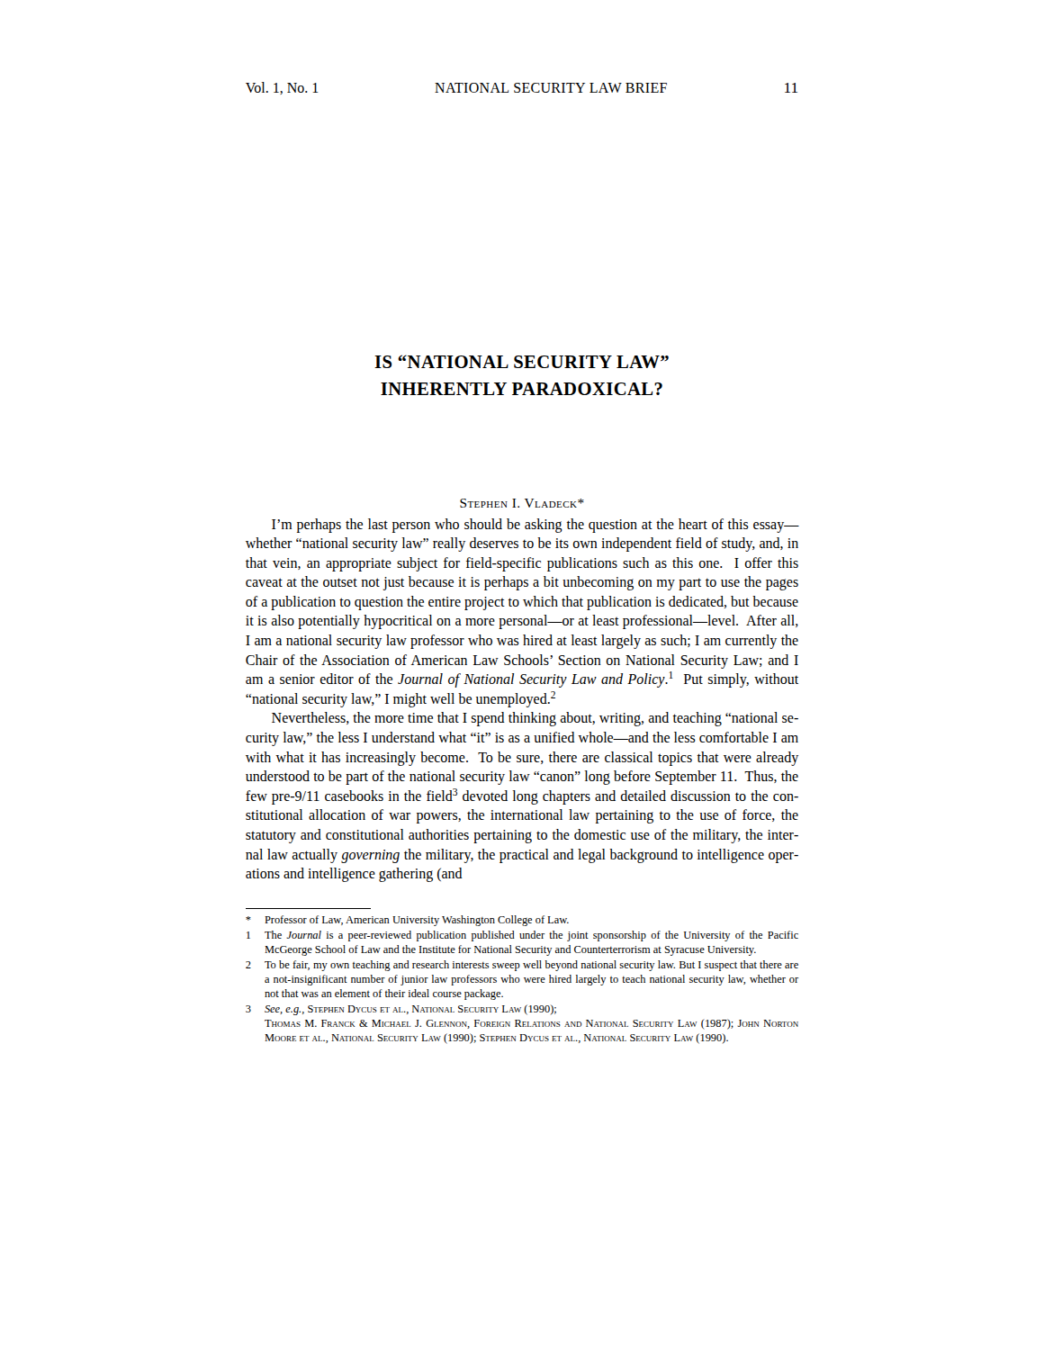Vol. 1, No. 1 NATIONAL SECURITY LAW BRIEF 11
IS “NATIONAL SECURITY LAW”
INHERENTLY PARADOXICAL?
Stephen I. Vladeck*
I’m perhaps the last person who should be asking the question at the heart of this essay—whether “national security law” really deserves to be its own independent field of study, and, in that vein, an appropriate subject for field-specific publications such as this one. I offer this caveat at the outset not just because it is perhaps a bit unbecoming on my part to use the pages of a publication to question the entire project to which that publication is dedicated, but because it is also potentially hypocritical on a more personal—or at least professional—level. After all, I am a national security law professor who was hired at least largely as such; I am currently the Chair of the Association of American Law Schools’ Section on National Security Law; and I am a senior editor of the Journal of National Security Law and Policy.1 Put simply, without “national security law,” I might well be unemployed.2
Nevertheless, the more time that I spend thinking about, writing, and teaching “national security law,” the less I understand what “it” is as a unified whole—and the less comfortable I am with what it has increasingly become. To be sure, there are classical topics that were already understood to be part of the national security law “canon” long before September 11. Thus, the few pre-9/11 casebooks in the field3 devoted long chapters and detailed discussion to the constitutional allocation of war powers, the international law pertaining to the use of force, the statutory and constitutional authorities pertaining to the domestic use of the military, the internal law actually governing the military, the practical and legal background to intelligence operations and intelligence gathering (and
* Professor of Law, American University Washington College of Law.
1 The Journal is a peer-reviewed publication published under the joint sponsorship of the University of the Pacific McGeorge School of Law and the Institute for National Security and Counterterrorism at Syracuse University.
2 To be fair, my own teaching and research interests sweep well beyond national security law. But I suspect that there are a not-insignificant number of junior law professors who were hired largely to teach national security law, whether or not that was an element of their ideal course package.
3 See, e.g., Stephen Dycus et al., National Security Law (1990);
Thomas M. Franck & Michael J. Glennon, Foreign Relations and National Security Law (1987); John Norton Moore et al., National Security Law (1990); Stephen Dycus et al., National Security Law (1990).